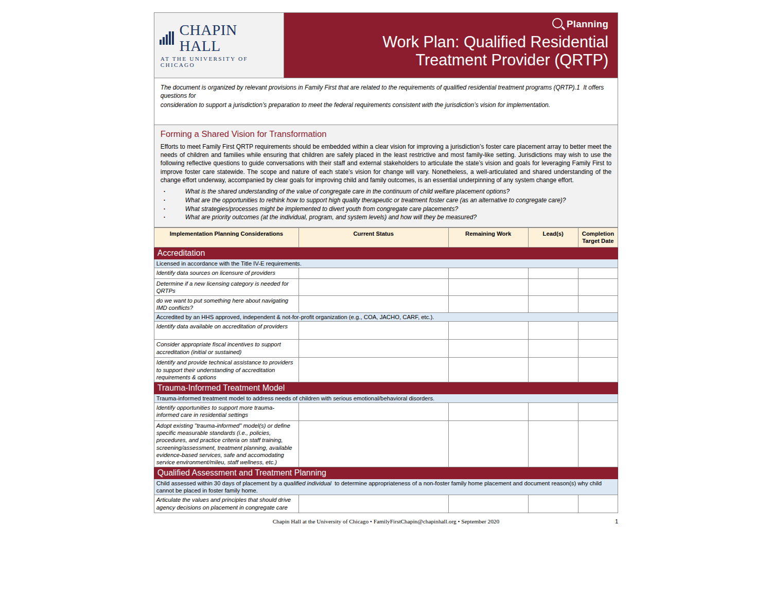CHAPIN HALL
AT THE UNIVERSITY OF CHICAGO
Planning
Work Plan: Qualified Residential
Treatment Provider (QRTP)
The document is organized by relevant provisions in Family First that are related to the requirements of qualified residential treatment programs (QRTP).1 It offers questions for
consideration to support a jurisdiction’s preparation to meet the federal requirements consistent with the jurisdiction’s vision for implementation.
Forming a Shared Vision for Transformation
Efforts to meet Family First QRTP requirements should be embedded within a clear vision for improving a jurisdiction’s foster care placement array to better meet the needs of children and families while ensuring that children are safely placed in the least restrictive and most family-like setting. Jurisdictions may wish to use the following reflective questions to guide conversations with their staff and external stakeholders to articulate the state’s vision and goals for leveraging Family First to improve foster care statewide. The scope and nature of each state’s vision for change will vary. Nonetheless, a well-articulated and shared understanding of the change effort underway, accompanied by clear goals for improving child and family outcomes, is an essential underpinning of any system change effort.
What is the shared understanding of the value of congregate care in the continuum of child welfare placement options?
What are the opportunities to rethink how to support high quality therapeutic or treatment foster care (as an alternative to congregate care)?
What strategies/processes might be implemented to divert youth from congregate care placements?
What are priority outcomes (at the individual, program, and system levels) and how will they be measured?
| Implementation Planning Considerations | Current Status | Remaining Work | Lead(s) | Completion Target Date |
| --- | --- | --- | --- | --- |
| Accreditation |
| Licensed in accordance with the Title IV-E requirements. |
| Identify data sources on licensure of providers | | | | |
| Determine if a new licensing category is needed for QRTPs | | | | |
| do we want to put something here about navigating IMD conflicts? | | | | |
| Accredited by an HHS approved, independent & not-for-profit organization (e.g., COA, JACHO, CARF, etc.). |
| Identify data available on accreditation of providers | | | | |
| Consider appropriate fiscal incentives to support accreditation (initial or sustained) | | | | |
| Identify and provide technical assistance to providers to support their understanding of accreditation requirements & options | | | | |
| Trauma-Informed Treatment Model |
| Trauma-informed treatment model to address needs of children with serious emotional/behavioral disorders. |
| Identify opportunities to support more trauma-informed care in residential settings | | | | |
| Adopt existing "trauma-informed" model(s) or define specific measurable standards (i.e., policies, procedures, and practice criteria on staff training, screening/assessment, treatment planning, available evidence-based services, safe and accomodating service environment/mileu, staff wellness, etc.) | | | | |
| Qualified Assessment and Treatment Planning |
| Child assessed within 30 days of placement by a qualified individual to determine appropriateness of a non-foster family home placement and document reason(s) why child cannot be placed in foster family home. |
| Articulate the values and principles that should drive agency decisions on placement in congregate care | | | | |
Chapin Hall at the University of Chicago • FamilyFirstChapin@chapinhall.org • September 2020 1